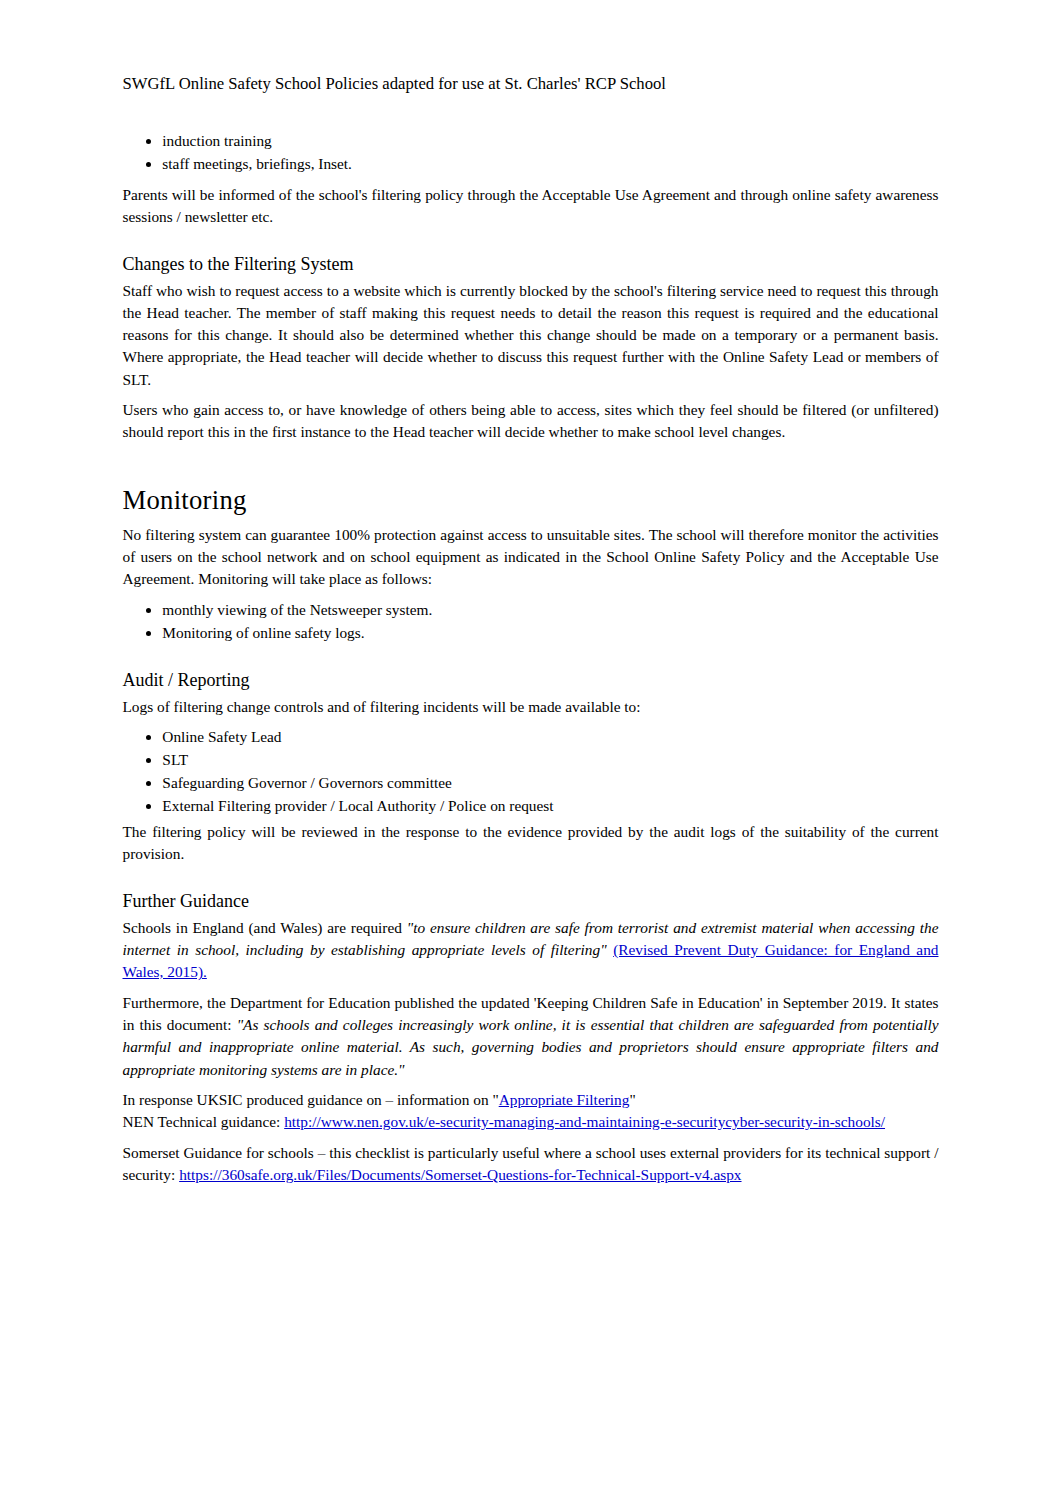SWGfL Online Safety School Policies adapted for use at St. Charles' RCP School
induction training
staff meetings, briefings, Inset.
Parents will be informed of the school's filtering policy through the Acceptable Use Agreement and through online safety awareness sessions / newsletter etc.
Changes to the Filtering System
Staff who wish to request access to a website which is currently blocked by the school's filtering service need to request this through the Head teacher. The member of staff making this request needs to detail the reason this request is required and the educational reasons for this change. It should also be determined whether this change should be made on a temporary or a permanent basis. Where appropriate, the Head teacher will decide whether to discuss this request further with the Online Safety Lead or members of SLT.
Users who gain access to, or have knowledge of others being able to access, sites which they feel should be filtered (or unfiltered) should report this in the first instance to the Head teacher will decide whether to make school level changes.
Monitoring
No filtering system can guarantee 100% protection against access to unsuitable sites. The school will therefore monitor the activities of users on the school network and on school equipment as indicated in the School Online Safety Policy and the Acceptable Use Agreement. Monitoring will take place as follows:
monthly viewing of the Netsweeper system.
Monitoring of online safety logs.
Audit / Reporting
Logs of filtering change controls and of filtering incidents will be made available to:
Online Safety Lead
SLT
Safeguarding Governor / Governors committee
External Filtering provider / Local Authority / Police on request
The filtering policy will be reviewed in the response to the evidence provided by the audit logs of the suitability of the current provision.
Further Guidance
Schools in England (and Wales) are required "to ensure children are safe from terrorist and extremist material when accessing the internet in school, including by establishing appropriate levels of filtering" (Revised Prevent Duty Guidance: for England and Wales, 2015).
Furthermore, the Department for Education published the updated 'Keeping Children Safe in Education' in September 2019. It states in this document: "As schools and colleges increasingly work online, it is essential that children are safeguarded from potentially harmful and inappropriate online material. As such, governing bodies and proprietors should ensure appropriate filters and appropriate monitoring systems are in place."
In response UKSIC produced guidance on – information on "Appropriate Filtering"
NEN Technical guidance: http://www.nen.gov.uk/e-security-managing-and-maintaining-e-securitycyber-security-in-schools/
Somerset Guidance for schools – this checklist is particularly useful where a school uses external providers for its technical support / security: https://360safe.org.uk/Files/Documents/Somerset-Questions-for-Technical-Support-v4.aspx